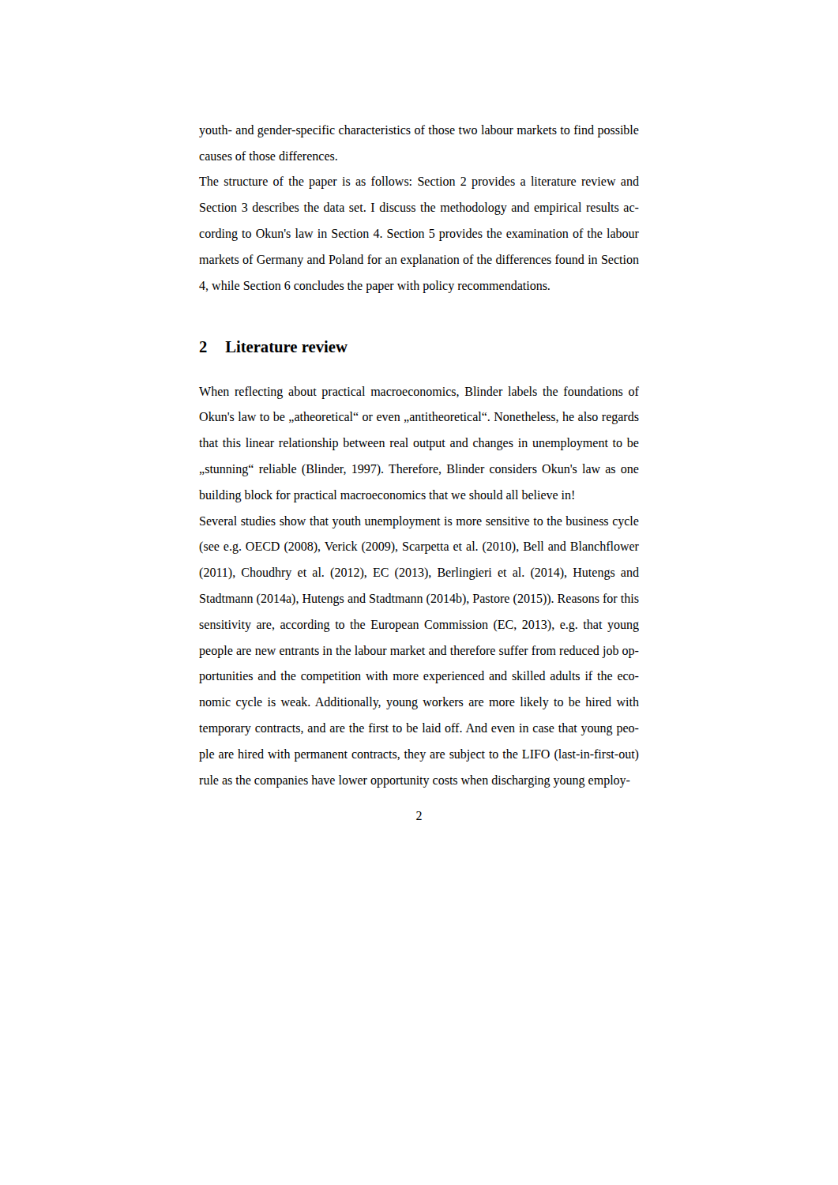youth- and gender-specific characteristics of those two labour markets to find possible causes of those differences.
The structure of the paper is as follows: Section 2 provides a literature review and Section 3 describes the data set. I discuss the methodology and empirical results according to Okun's law in Section 4. Section 5 provides the examination of the labour markets of Germany and Poland for an explanation of the differences found in Section 4, while Section 6 concludes the paper with policy recommendations.
2 Literature review
When reflecting about practical macroeconomics, Blinder labels the foundations of Okun's law to be „atheoretical“ or even „antitheoretical“. Nonetheless, he also regards that this linear relationship between real output and changes in unemployment to be „stunning“ reliable (Blinder, 1997). Therefore, Blinder considers Okun's law as one building block for practical macroeconomics that we should all believe in!
Several studies show that youth unemployment is more sensitive to the business cycle (see e.g. OECD (2008), Verick (2009), Scarpetta et al. (2010), Bell and Blanchflower (2011), Choudhry et al. (2012), EC (2013), Berlingieri et al. (2014), Hutengs and Stadtmann (2014a), Hutengs and Stadtmann (2014b), Pastore (2015)). Reasons for this sensitivity are, according to the European Commission (EC, 2013), e.g. that young people are new entrants in the labour market and therefore suffer from reduced job opportunities and the competition with more experienced and skilled adults if the economic cycle is weak. Additionally, young workers are more likely to be hired with temporary contracts, and are the first to be laid off. And even in case that young people are hired with permanent contracts, they are subject to the LIFO (last-in-first-out) rule as the companies have lower opportunity costs when discharging young employ-
2